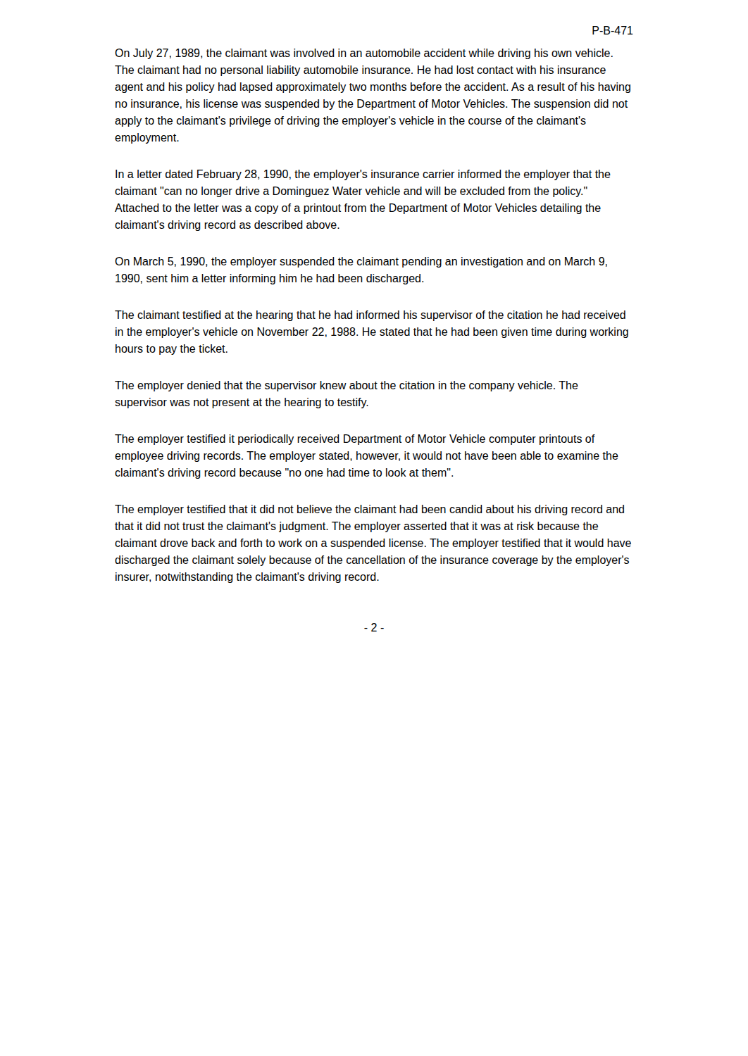P-B-471
On July 27, 1989, the claimant was involved in an automobile accident while driving his own vehicle. The claimant had no personal liability automobile insurance. He had lost contact with his insurance agent and his policy had lapsed approximately two months before the accident. As a result of his having no insurance, his license was suspended by the Department of Motor Vehicles. The suspension did not apply to the claimant's privilege of driving the employer's vehicle in the course of the claimant's employment.
In a letter dated February 28, 1990, the employer's insurance carrier informed the employer that the claimant "can no longer drive a Dominguez Water vehicle and will be excluded from the policy." Attached to the letter was a copy of a printout from the Department of Motor Vehicles detailing the claimant's driving record as described above.
On March 5, 1990, the employer suspended the claimant pending an investigation and on March 9, 1990, sent him a letter informing him he had been discharged.
The claimant testified at the hearing that he had informed his supervisor of the citation he had received in the employer's vehicle on November 22, 1988. He stated that he had been given time during working hours to pay the ticket.
The employer denied that the supervisor knew about the citation in the company vehicle. The supervisor was not present at the hearing to testify.
The employer testified it periodically received Department of Motor Vehicle computer printouts of employee driving records. The employer stated, however, it would not have been able to examine the claimant's driving record because "no one had time to look at them".
The employer testified that it did not believe the claimant had been candid about his driving record and that it did not trust the claimant's judgment. The employer asserted that it was at risk because the claimant drove back and forth to work on a suspended license. The employer testified that it would have discharged the claimant solely because of the cancellation of the insurance coverage by the employer's insurer, notwithstanding the claimant's driving record.
- 2 -